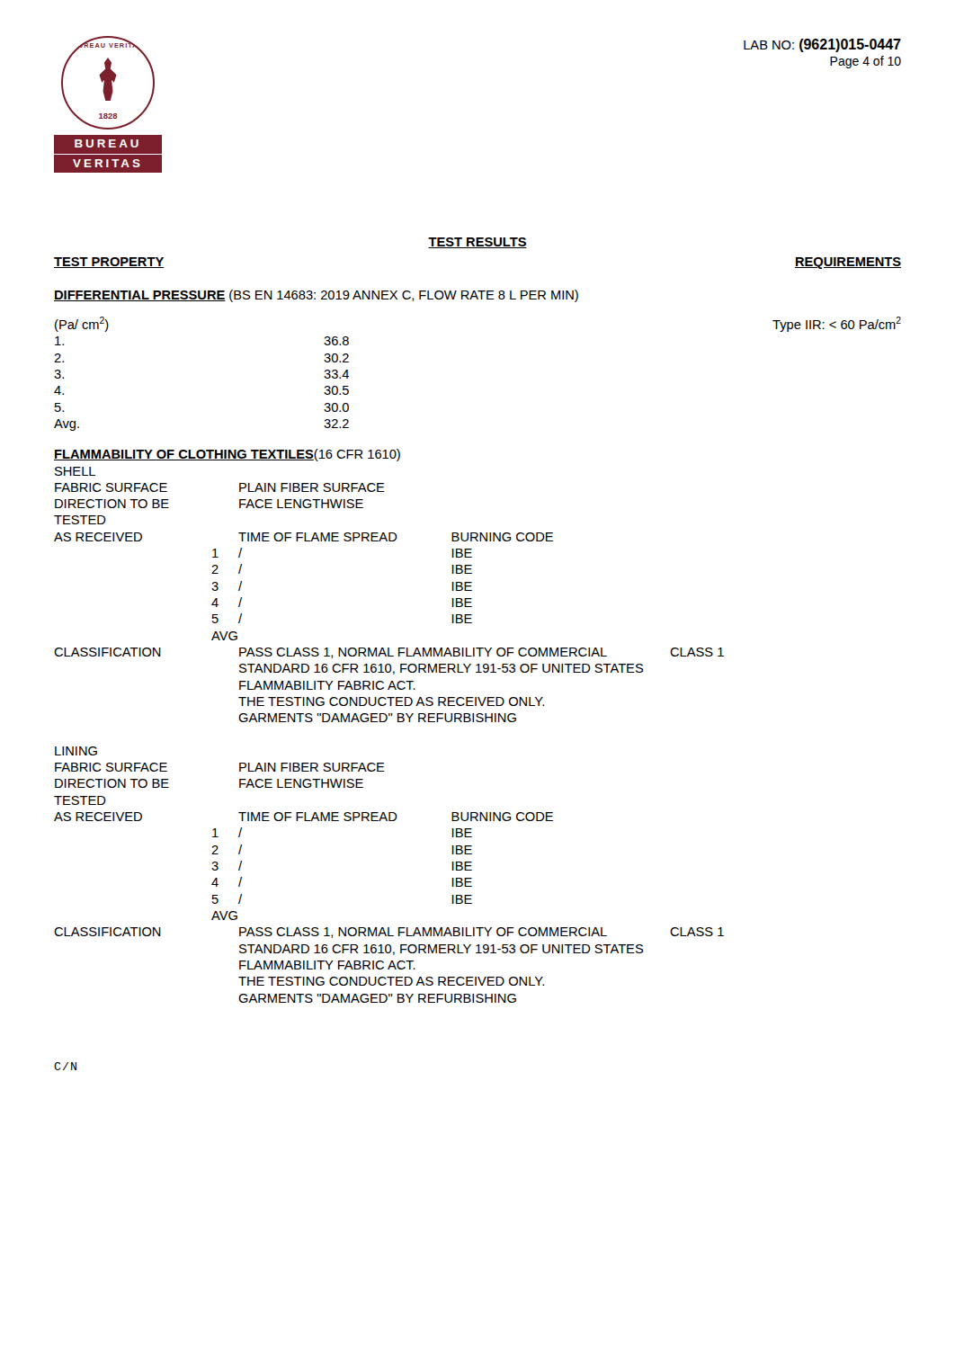BUREAU VERITAS
1828
BUREAU
VERITAS
LAB NO: (9621)015-0447
Page 4 of 10
TEST RESULTS
TEST PROPERTY
REQUIREMENTS
DIFFERENTIAL PRESSURE (BS EN 14683: 2019 ANNEX C, FLOW RATE 8 L PER MIN)
Type IIR: < 60 Pa/cm2
| (Pa/ cm 2 ) | |
| 1. | 36.8 |
| 2. | 30.2 |
| 3. | 33.4 |
| 4. | 30.5 |
| 5. | 30.0 |
| Avg. | 32.2 |
FLAMMABILITY OF CLOTHING TEXTILES(16 CFR 1610)
SHELL
| FABRIC SURFACE | | PLAIN FIBER SURFACE | |
| DIRECTION TO BE TESTED | | FACE LENGTHWISE | |
| AS RECEIVED | | TIME OF FLAME SPREAD | BURNING CODE | |
| | 1 | / | IBE | |
| | 2 | / | IBE | |
| | 3 | / | IBE | |
| | 4 | / | IBE | |
| | 5 | / | IBE | |
| | AVG | | | |
| CLASSIFICATION | | PASS CLASS 1, NORMAL FLAMMABILITY OF COMMERCIAL STANDARD 16 CFR 1610, FORMERLY 191-53 OF UNITED STATES FLAMMABILITY FABRIC ACT. THE TESTING CONDUCTED AS RECEIVED ONLY. GARMENTS "DAMAGED" BY REFURBISHING | CLASS 1 |
LINING
| FABRIC SURFACE | | PLAIN FIBER SURFACE | |
| DIRECTION TO BE TESTED | | FACE LENGTHWISE | |
| AS RECEIVED | | TIME OF FLAME SPREAD | BURNING CODE | |
| | 1 | / | IBE | |
| | 2 | / | IBE | |
| | 3 | / | IBE | |
| | 4 | / | IBE | |
| | 5 | / | IBE | |
| | AVG | | | |
| CLASSIFICATION | | PASS CLASS 1, NORMAL FLAMMABILITY OF COMMERCIAL STANDARD 16 CFR 1610, FORMERLY 191-53 OF UNITED STATES FLAMMABILITY FABRIC ACT. THE TESTING CONDUCTED AS RECEIVED ONLY. GARMENTS "DAMAGED" BY REFURBISHING | CLASS 1 |
C/N